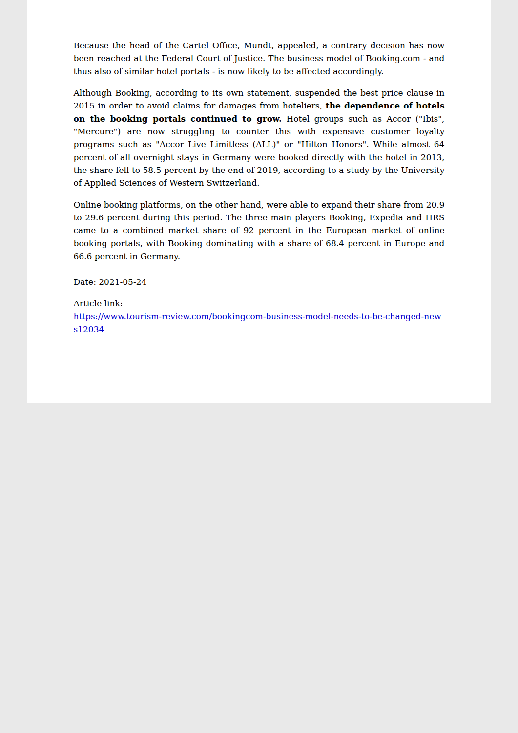Because the head of the Cartel Office, Mundt, appealed, a contrary decision has now been reached at the Federal Court of Justice. The business model of Booking.com - and thus also of similar hotel portals - is now likely to be affected accordingly.
Although Booking, according to its own statement, suspended the best price clause in 2015 in order to avoid claims for damages from hoteliers, the dependence of hotels on the booking portals continued to grow. Hotel groups such as Accor ("Ibis", "Mercure") are now struggling to counter this with expensive customer loyalty programs such as "Accor Live Limitless (ALL)" or "Hilton Honors". While almost 64 percent of all overnight stays in Germany were booked directly with the hotel in 2013, the share fell to 58.5 percent by the end of 2019, according to a study by the University of Applied Sciences of Western Switzerland.
Online booking platforms, on the other hand, were able to expand their share from 20.9 to 29.6 percent during this period. The three main players Booking, Expedia and HRS came to a combined market share of 92 percent in the European market of online booking portals, with Booking dominating with a share of 68.4 percent in Europe and 66.6 percent in Germany.
Date: 2021-05-24
Article link:
https://www.tourism-review.com/bookingcom-business-model-needs-to-be-changed-news12034